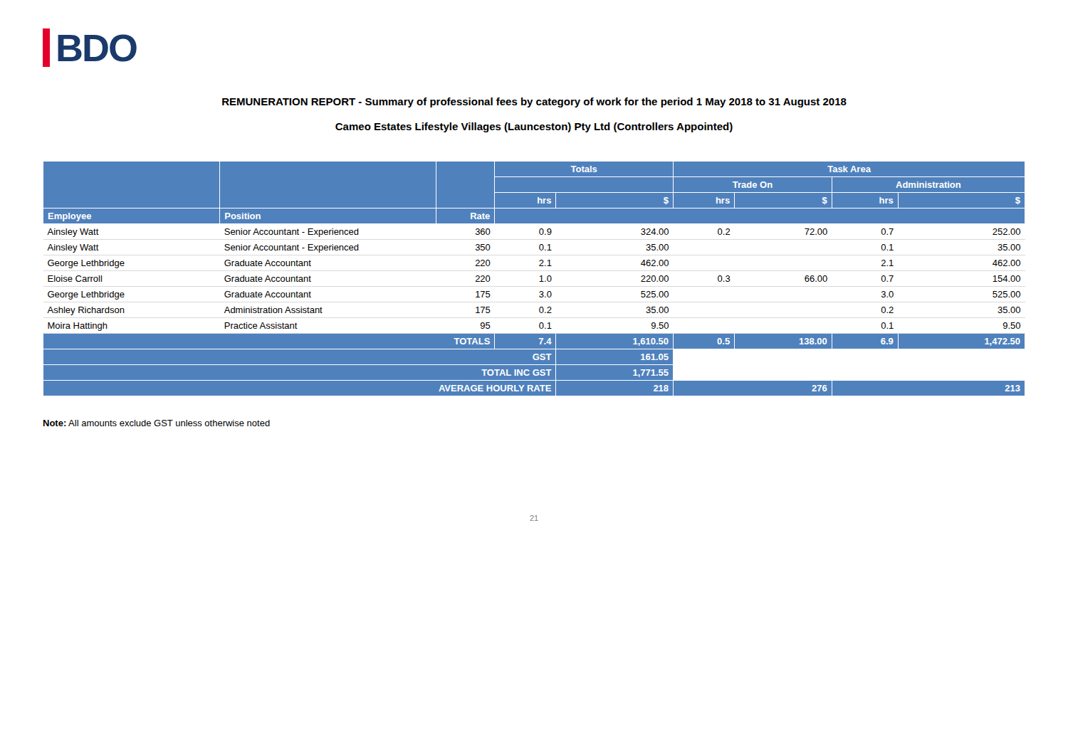BDO
REMUNERATION REPORT - Summary of professional fees by category of work for the period 1 May 2018 to 31 August 2018
Cameo Estates Lifestyle Villages (Launceston) Pty Ltd (Controllers Appointed)
| | | | Totals | Task Area |
| --- | --- | --- | --- | --- |
| | Trade On | Administration |
| hrs | $ | hrs | $ | hrs | $ |
| Employee | Position | Rate | |
| Ainsley Watt | Senior Accountant - Experienced | 360 | 0.9 | 324.00 | 0.2 | 72.00 | 0.7 | 252.00 |
| Ainsley Watt | Senior Accountant - Experienced | 350 | 0.1 | 35.00 | | | 0.1 | 35.00 |
| George Lethbridge | Graduate Accountant | 220 | 2.1 | 462.00 | | | 2.1 | 462.00 |
| Eloise Carroll | Graduate Accountant | 220 | 1.0 | 220.00 | 0.3 | 66.00 | 0.7 | 154.00 |
| George Lethbridge | Graduate Accountant | 175 | 3.0 | 525.00 | | | 3.0 | 525.00 |
| Ashley Richardson | Administration Assistant | 175 | 0.2 | 35.00 | | | 0.2 | 35.00 |
| Moira Hattingh | Practice Assistant | 95 | 0.1 | 9.50 | | | 0.1 | 9.50 |
| TOTALS | 7.4 | 1,610.50 | 0.5 | 138.00 | 6.9 | 1,472.50 |
| GST | 161.05 | |
| TOTAL INC GST | 1,771.55 | |
| AVERAGE HOURLY RATE | 218 | 276 | 213 |
Note: All amounts exclude GST unless otherwise noted
21